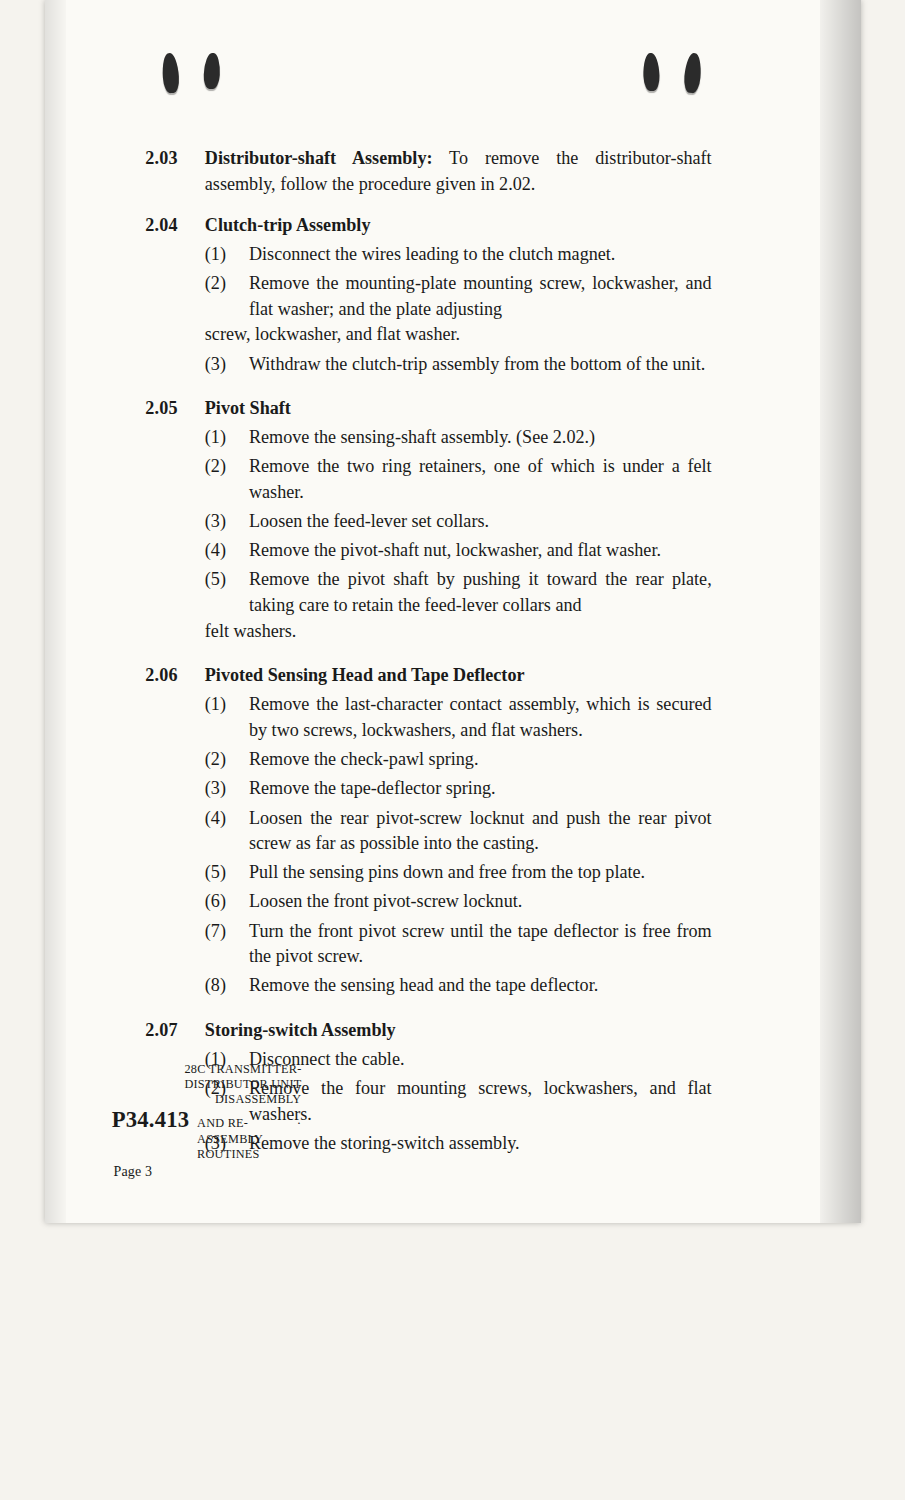2.03
Distributor-shaft Assembly: To remove the distributor-shaft assembly, follow the procedure given in 2.02.
2.04
Clutch-trip Assembly
Disconnect the wires leading to the clutch magnet.
Remove the mounting-plate mounting screw, lockwasher, and flat washer; and the plate adjusting screw, lockwasher, and flat washer.
Withdraw the clutch-trip assembly from the bottom of the unit.
2.05
Pivot Shaft
Remove the sensing-shaft assembly. (See 2.02.)
Remove the two ring retainers, one of which is under a felt washer.
Loosen the feed-lever set collars.
Remove the pivot-shaft nut, lockwasher, and flat washer.
Remove the pivot shaft by pushing it toward the rear plate, taking care to retain the feed-lever collars and felt washers.
2.06
Pivoted Sensing Head and Tape Deflector
Remove the last-character contact assembly, which is secured by two screws, lockwashers, and flat washers.
Remove the check-pawl spring.
Remove the tape-deflector spring.
Loosen the rear pivot-screw locknut and push the rear pivot screw as far as possible into the casting.
Pull the sensing pins down and free from the top plate.
Loosen the front pivot-screw locknut.
Turn the front pivot screw until the tape deflector is free from the pivot screw.
Remove the sensing head and the tape deflector.
2.07
Storing-switch Assembly
Disconnect the cable.
Remove the four mounting screws, lockwashers, and flat washers.
Remove the storing-switch assembly.
28C TRANSMITTER-
DISTRIBUTOR UNIT
DISASSEMBLY
P34.413
AND RE-
ASSEMBLY
ROUTINES
·
Page 3